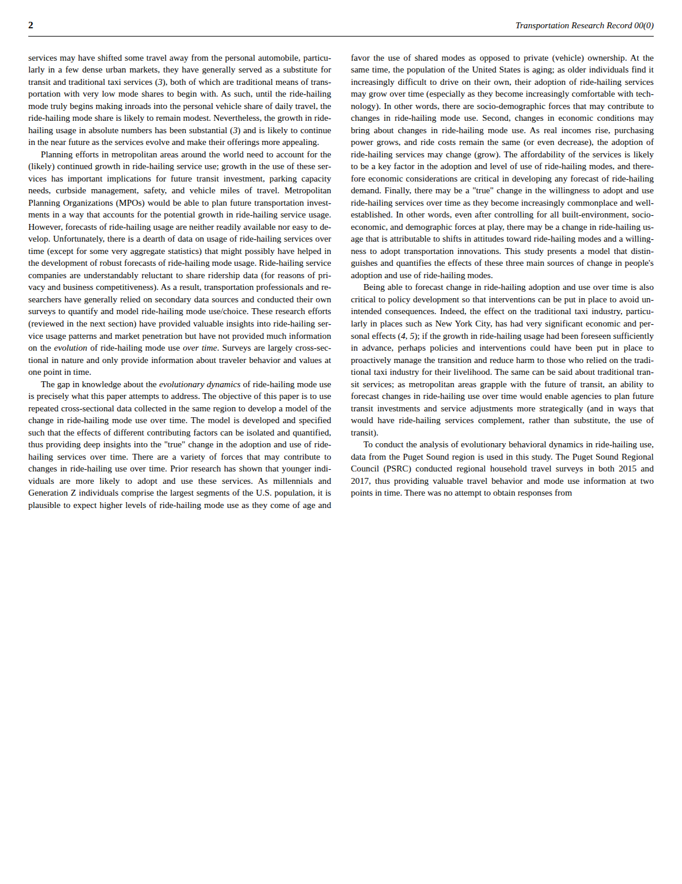2 Transportation Research Record 00(0)
services may have shifted some travel away from the personal automobile, particularly in a few dense urban markets, they have generally served as a substitute for transit and traditional taxi services (3), both of which are traditional means of transportation with very low mode shares to begin with. As such, until the ride-hailing mode truly begins making inroads into the personal vehicle share of daily travel, the ride-hailing mode share is likely to remain modest. Nevertheless, the growth in ride-hailing usage in absolute numbers has been substantial (3) and is likely to continue in the near future as the services evolve and make their offerings more appealing.
Planning efforts in metropolitan areas around the world need to account for the (likely) continued growth in ride-hailing service use; growth in the use of these services has important implications for future transit investment, parking capacity needs, curbside management, safety, and vehicle miles of travel. Metropolitan Planning Organizations (MPOs) would be able to plan future transportation investments in a way that accounts for the potential growth in ride-hailing service usage. However, forecasts of ride-hailing usage are neither readily available nor easy to develop. Unfortunately, there is a dearth of data on usage of ride-hailing services over time (except for some very aggregate statistics) that might possibly have helped in the development of robust forecasts of ride-hailing mode usage. Ride-hailing service companies are understandably reluctant to share ridership data (for reasons of privacy and business competitiveness). As a result, transportation professionals and researchers have generally relied on secondary data sources and conducted their own surveys to quantify and model ride-hailing mode use/choice. These research efforts (reviewed in the next section) have provided valuable insights into ride-hailing service usage patterns and market penetration but have not provided much information on the evolution of ride-hailing mode use over time. Surveys are largely cross-sectional in nature and only provide information about traveler behavior and values at one point in time.
The gap in knowledge about the evolutionary dynamics of ride-hailing mode use is precisely what this paper attempts to address. The objective of this paper is to use repeated cross-sectional data collected in the same region to develop a model of the change in ride-hailing mode use over time. The model is developed and specified such that the effects of different contributing factors can be isolated and quantified, thus providing deep insights into the "true" change in the adoption and use of ride-hailing services over time. There are a variety of forces that may contribute to changes in ride-hailing use over time. Prior research has shown that younger individuals are more likely to adopt and use these services. As millennials and Generation Z individuals comprise the largest segments of the U.S. population, it is plausible to expect higher levels of ride-hailing mode use as they come of age and favor the use of shared modes as opposed to private (vehicle) ownership. At the same time, the population of the United States is aging; as older individuals find it increasingly difficult to drive on their own, their adoption of ride-hailing services may grow over time (especially as they become increasingly comfortable with technology). In other words, there are socio-demographic forces that may contribute to changes in ride-hailing mode use. Second, changes in economic conditions may bring about changes in ride-hailing mode use. As real incomes rise, purchasing power grows, and ride costs remain the same (or even decrease), the adoption of ride-hailing services may change (grow). The affordability of the services is likely to be a key factor in the adoption and level of use of ride-hailing modes, and therefore economic considerations are critical in developing any forecast of ride-hailing demand. Finally, there may be a "true" change in the willingness to adopt and use ride-hailing services over time as they become increasingly commonplace and well-established. In other words, even after controlling for all built-environment, socio-economic, and demographic forces at play, there may be a change in ride-hailing usage that is attributable to shifts in attitudes toward ride-hailing modes and a willingness to adopt transportation innovations. This study presents a model that distinguishes and quantifies the effects of these three main sources of change in people's adoption and use of ride-hailing modes.
Being able to forecast change in ride-hailing adoption and use over time is also critical to policy development so that interventions can be put in place to avoid unintended consequences. Indeed, the effect on the traditional taxi industry, particularly in places such as New York City, has had very significant economic and personal effects (4, 5); if the growth in ride-hailing usage had been foreseen sufficiently in advance, perhaps policies and interventions could have been put in place to proactively manage the transition and reduce harm to those who relied on the traditional taxi industry for their livelihood. The same can be said about traditional transit services; as metropolitan areas grapple with the future of transit, an ability to forecast changes in ride-hailing use over time would enable agencies to plan future transit investments and service adjustments more strategically (and in ways that would have ride-hailing services complement, rather than substitute, the use of transit).
To conduct the analysis of evolutionary behavioral dynamics in ride-hailing use, data from the Puget Sound region is used in this study. The Puget Sound Regional Council (PSRC) conducted regional household travel surveys in both 2015 and 2017, thus providing valuable travel behavior and mode use information at two points in time. There was no attempt to obtain responses from